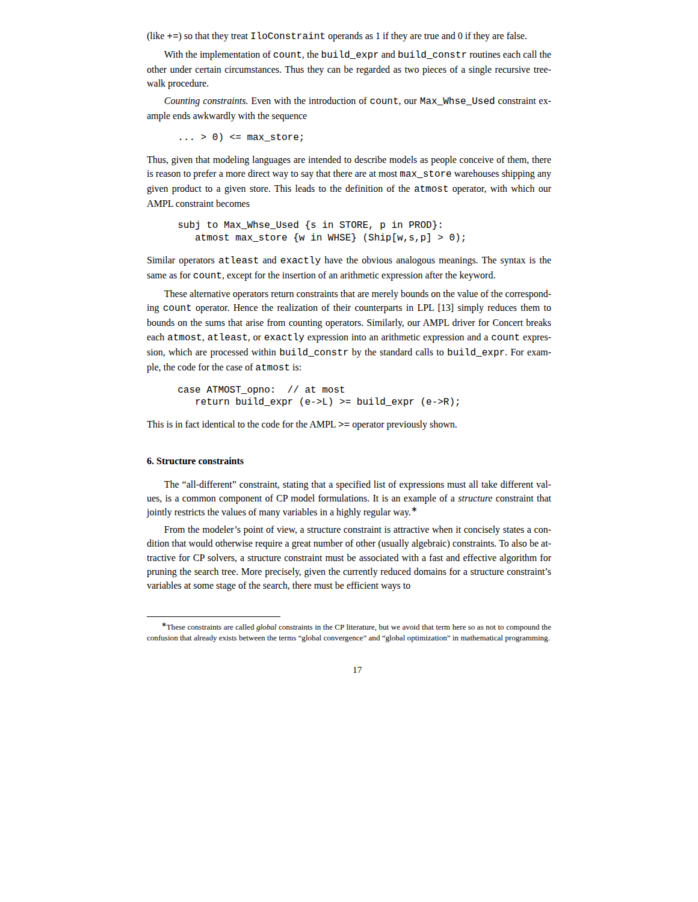(like +=) so that they treat IloConstraint operands as 1 if they are true and 0 if they are false.
With the implementation of count, the build_expr and build_constr routines each call the other under certain circumstances. Thus they can be regarded as two pieces of a single recursive tree-walk procedure.
Counting constraints. Even with the introduction of count, our Max_Whse_Used constraint example ends awkwardly with the sequence
... > 0) <= max_store;
Thus, given that modeling languages are intended to describe models as people conceive of them, there is reason to prefer a more direct way to say that there are at most max_store warehouses shipping any given product to a given store. This leads to the definition of the atmost operator, with which our AMPL constraint becomes
subj to Max_Whse_Used {s in STORE, p in PROD}:
   atmost max_store {w in WHSE} (Ship[w,s,p] > 0);
Similar operators atleast and exactly have the obvious analogous meanings. The syntax is the same as for count, except for the insertion of an arithmetic expression after the keyword.
These alternative operators return constraints that are merely bounds on the value of the corresponding count operator. Hence the realization of their counterparts in LPL [13] simply reduces them to bounds on the sums that arise from counting operators. Similarly, our AMPL driver for Concert breaks each atmost, atleast, or exactly expression into an arithmetic expression and a count expression, which are processed within build_constr by the standard calls to build_expr. For example, the code for the case of atmost is:
case ATMOST_opno:  // at most
   return build_expr (e->L) >= build_expr (e->R);
This is in fact identical to the code for the AMPL >= operator previously shown.
6. Structure constraints
The “all-different” constraint, stating that a specified list of expressions must all take different values, is a common component of CP model formulations. It is an example of a structure constraint that jointly restricts the values of many variables in a highly regular way.∗
From the modeler’s point of view, a structure constraint is attractive when it concisely states a condition that would otherwise require a great number of other (usually algebraic) constraints. To also be attractive for CP solvers, a structure constraint must be associated with a fast and effective algorithm for pruning the search tree. More precisely, given the currently reduced domains for a structure constraint’s variables at some stage of the search, there must be efficient ways to
∗These constraints are called global constraints in the CP literature, but we avoid that term here so as not to compound the confusion that already exists between the terms “global convergence” and “global optimization” in mathematical programming.
17